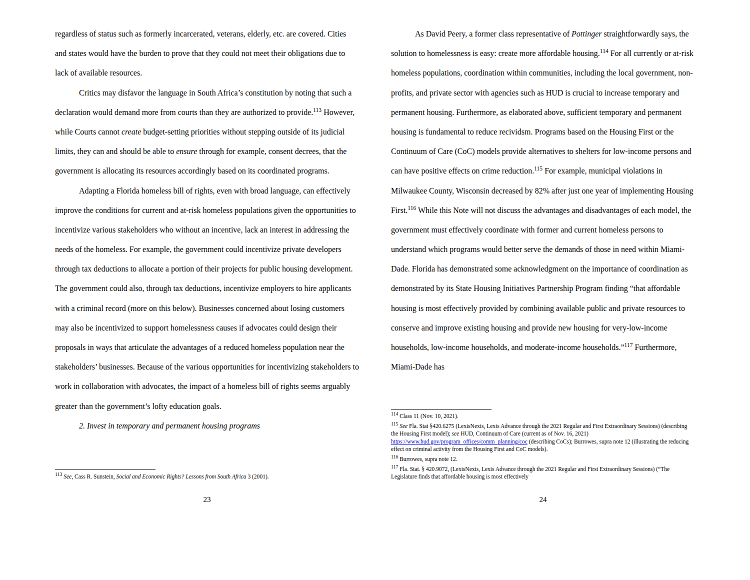regardless of status such as formerly incarcerated, veterans, elderly, etc. are covered. Cities and states would have the burden to prove that they could not meet their obligations due to lack of available resources.
Critics may disfavor the language in South Africa’s constitution by noting that such a declaration would demand more from courts than they are authorized to provide.113 However, while Courts cannot create budget-setting priorities without stepping outside of its judicial limits, they can and should be able to ensure through for example, consent decrees, that the government is allocating its resources accordingly based on its coordinated programs.
Adapting a Florida homeless bill of rights, even with broad language, can effectively improve the conditions for current and at-risk homeless populations given the opportunities to incentivize various stakeholders who without an incentive, lack an interest in addressing the needs of the homeless. For example, the government could incentivize private developers through tax deductions to allocate a portion of their projects for public housing development. The government could also, through tax deductions, incentivize employers to hire applicants with a criminal record (more on this below). Businesses concerned about losing customers may also be incentivized to support homelessness causes if advocates could design their proposals in ways that articulate the advantages of a reduced homeless population near the stakeholders’ businesses. Because of the various opportunities for incentivizing stakeholders to work in collaboration with advocates, the impact of a homeless bill of rights seems arguably greater than the government’s lofty education goals.
2. Invest in temporary and permanent housing programs
113 See, Cass R. Sunstein, Social and Economic Rights? Lessons from South Africa 3 (2001).
23
As David Peery, a former class representative of Pottinger straightforwardly says, the solution to homelessness is easy: create more affordable housing.114 For all currently or at-risk homeless populations, coordination within communities, including the local government, non-profits, and private sector with agencies such as HUD is crucial to increase temporary and permanent housing. Furthermore, as elaborated above, sufficient temporary and permanent housing is fundamental to reduce recividsm. Programs based on the Housing First or the Continuum of Care (CoC) models provide alternatives to shelters for low-income persons and can have positive effects on crime reduction.115 For example, municipal violations in Milwaukee County, Wisconsin decreased by 82% after just one year of implementing Housing First.116 While this Note will not discuss the advantages and disadvantages of each model, the government must effectively coordinate with former and current homeless persons to understand which programs would better serve the demands of those in need within Miami-Dade. Florida has demonstrated some acknowledgment on the importance of coordination as demonstrated by its State Housing Initiatives Partnership Program finding “that affordable housing is most effectively provided by combining available public and private resources to conserve and improve existing housing and provide new housing for very-low-income households, low-income households, and moderate-income households.”117 Furthermore, Miami-Dade has
114 Class 11 (Nov. 10, 2021).
115 See Fla. Stat §420.6275 (LexisNexis, Lexis Advance through the 2021 Regular and First Extraordinary Sessions) (describing the Housing First model); see HUD, Continuum of Care (current as of Nov. 16, 2021) https://www.hud.gov/program_offices/comm_planning/coc (describing CoCs); Burrowes, supra note 12 (illustrating the reducing effect on criminal activity from the Housing First and CoC models).
116 Burrowes, supra note 12.
117 Fla. Stat. § 420.9072, (LexisNexis, Lexis Advance through the 2021 Regular and First Extraordinary Sessions) (“The Legislature finds that affordable housing is most effectively
24